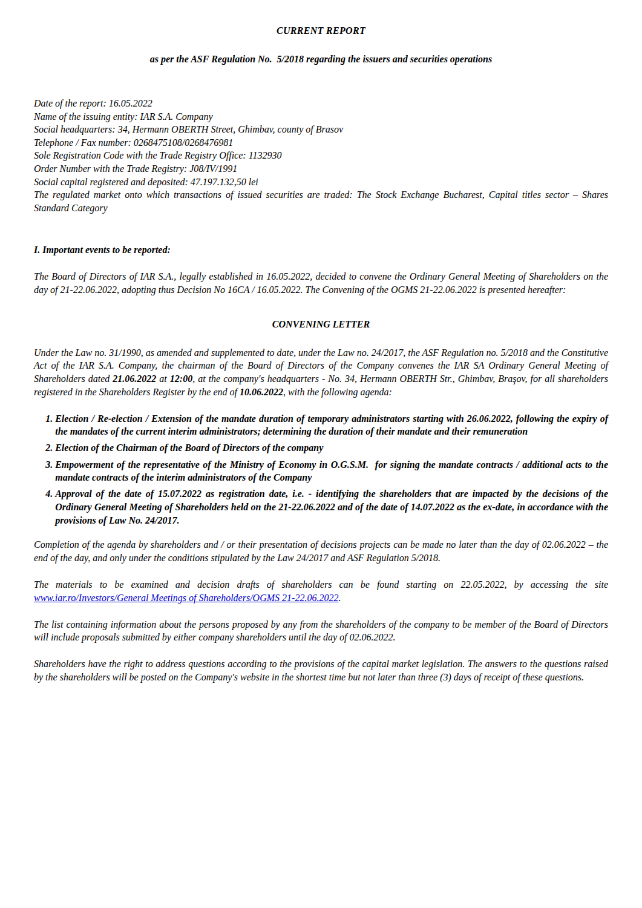CURRENT REPORT
as per the ASF Regulation No. 5/2018 regarding the issuers and securities operations
Date of the report: 16.05.2022
Name of the issuing entity: IAR S.A. Company
Social headquarters: 34, Hermann OBERTH Street, Ghimbav, county of Brasov
Telephone / Fax number: 0268475108/0268476981
Sole Registration Code with the Trade Registry Office: 1132930
Order Number with the Trade Registry: J08/IV/1991
Social capital registered and deposited: 47.197.132,50 lei
The regulated market onto which transactions of issued securities are traded: The Stock Exchange Bucharest, Capital titles sector – Shares Standard Category
I. Important events to be reported:
The Board of Directors of IAR S.A., legally established in 16.05.2022, decided to convene the Ordinary General Meeting of Shareholders on the day of 21-22.06.2022, adopting thus Decision No 16CA / 16.05.2022. The Convening of the OGMS 21-22.06.2022 is presented hereafter:
CONVENING LETTER
Under the Law no. 31/1990, as amended and supplemented to date, under the Law no. 24/2017, the ASF Regulation no. 5/2018 and the Constitutive Act of the IAR S.A. Company, the chairman of the Board of Directors of the Company convenes the IAR SA Ordinary General Meeting of Shareholders dated 21.06.2022 at 12:00, at the company's headquarters - No. 34, Hermann OBERTH Str., Ghimbav, Braşov, for all shareholders registered in the Shareholders Register by the end of 10.06.2022, with the following agenda:
Election / Re-election / Extension of the mandate duration of temporary administrators starting with 26.06.2022, following the expiry of the mandates of the current interim administrators; determining the duration of their mandate and their remuneration
Election of the Chairman of the Board of Directors of the company
Empowerment of the representative of the Ministry of Economy in O.G.S.M. for signing the mandate contracts / additional acts to the mandate contracts of the interim administrators of the Company
Approval of the date of 15.07.2022 as registration date, i.e. - identifying the shareholders that are impacted by the decisions of the Ordinary General Meeting of Shareholders held on the 21-22.06.2022 and of the date of 14.07.2022 as the ex-date, in accordance with the provisions of Law No. 24/2017.
Completion of the agenda by shareholders and / or their presentation of decisions projects can be made no later than the day of 02.06.2022 – the end of the day, and only under the conditions stipulated by the Law 24/2017 and ASF Regulation 5/2018.
The materials to be examined and decision drafts of shareholders can be found starting on 22.05.2022, by accessing the site www.iar.ro/Investors/General Meetings of Shareholders/OGMS 21-22.06.2022.
The list containing information about the persons proposed by any from the shareholders of the company to be member of the Board of Directors will include proposals submitted by either company shareholders until the day of 02.06.2022.
Shareholders have the right to address questions according to the provisions of the capital market legislation. The answers to the questions raised by the shareholders will be posted on the Company's website in the shortest time but not later than three (3) days of receipt of these questions.